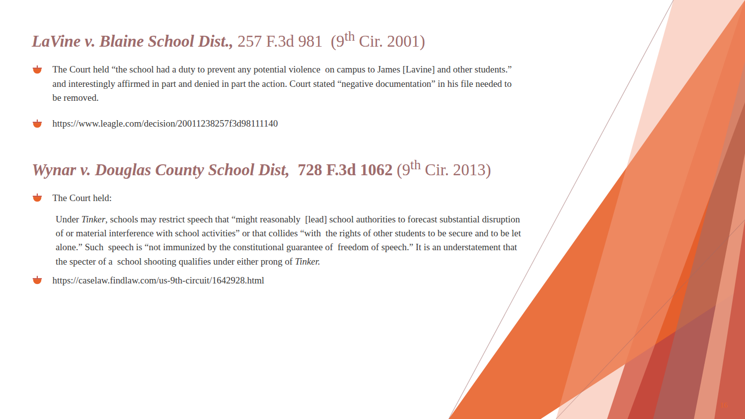LaVine v. Blaine School Dist., 257 F.3d 981 (9th Cir. 2001)
The Court held “the school had a duty to prevent any potential violence on campus to James [Lavine] and other students.” and interestingly affirmed in part and denied in part the action. Court stated “negative documentation” in his file needed to be removed.
https://www.leagle.com/decision/20011238257f3d98111140
Wynar v. Douglas County School Dist, 728 F.3d 1062 (9th Cir. 2013)
The Court held:
Under Tinker, schools may restrict speech that “might reasonably [lead] school authorities to forecast substantial disruption of or material interference with school activities” or that collides “with the rights of other students to be secure and to be let alone.” Such speech is “not immunized by the constitutional guarantee of freedom of speech.” It is an understatement that the specter of a school shooting qualifies under either prong of Tinker.
https://caselaw.findlaw.com/us-9th-circuit/1642928.html
16